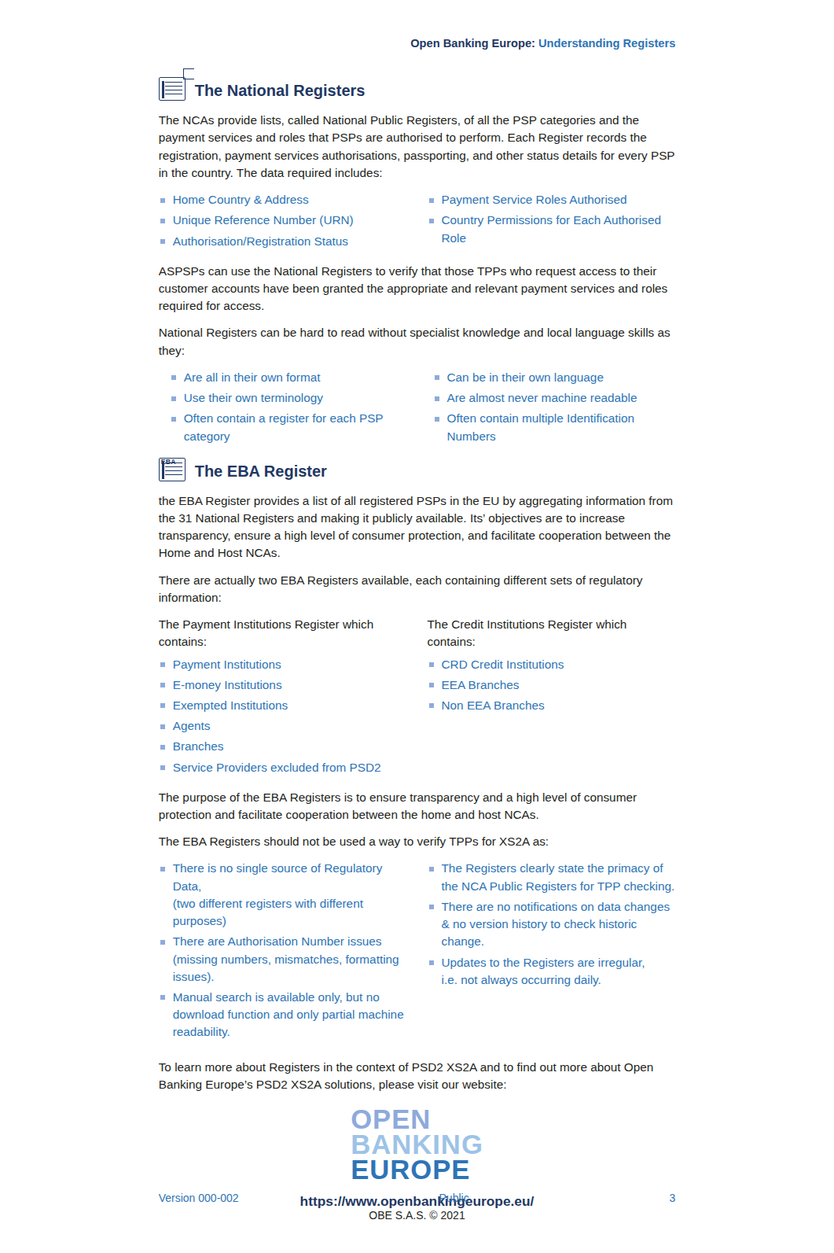Open Banking Europe: Understanding Registers
The National Registers
The NCAs provide lists, called National Public Registers, of all the PSP categories and the payment services and roles that PSPs are authorised to perform. Each Register records the registration, payment services authorisations, passporting, and other status details for every PSP in the country. The data required includes:
Home Country & Address
Unique Reference Number (URN)
Authorisation/Registration Status
Payment Service Roles Authorised
Country Permissions for Each Authorised Role
ASPSPs can use the National Registers to verify that those TPPs who request access to their customer accounts have been granted the appropriate and relevant payment services and roles required for access.
National Registers can be hard to read without specialist knowledge and local language skills as they:
Are all in their own format
Use their own terminology
Often contain a register for each PSP category
Can be in their own language
Are almost never machine readable
Often contain multiple Identification Numbers
EBAThe EBA Register
the EBA Register provides a list of all registered PSPs in the EU by aggregating information from the 31 National Registers and making it publicly available. Its’ objectives are to increase transparency, ensure a high level of consumer protection, and facilitate cooperation between the Home and Host NCAs.
There are actually two EBA Registers available, each containing different sets of regulatory information:
The Payment Institutions Register which contains:
Payment Institutions
E-money Institutions
Exempted Institutions
Agents
Branches
Service Providers excluded from PSD2
The Credit Institutions Register which contains:
CRD Credit Institutions
EEA Branches
Non EEA Branches
The purpose of the EBA Registers is to ensure transparency and a high level of consumer protection and facilitate cooperation between the home and host NCAs.
The EBA Registers should not be used a way to verify TPPs for XS2A as:
There is no single source of Regulatory Data,
(two different registers with different purposes)
There are Authorisation Number issues (missing numbers, mismatches, formatting issues).
Manual search is available only, but no download function and only partial machine readability.
The Registers clearly state the primacy of
the NCA Public Registers for TPP checking.
There are no notifications on data changes & no version history to check historic change.
Updates to the Registers are irregular,
i.e. not always occurring daily.
To learn more about Registers in the context of PSD2 XS2A and to find out more about Open Banking Europe’s PSD2 XS2A solutions, please visit our website:
OPEN
BANKING
EUROPE
https://www.openbankingeurope.eu/
Version 000-002
Public
3
OBE S.A.S. © 2021